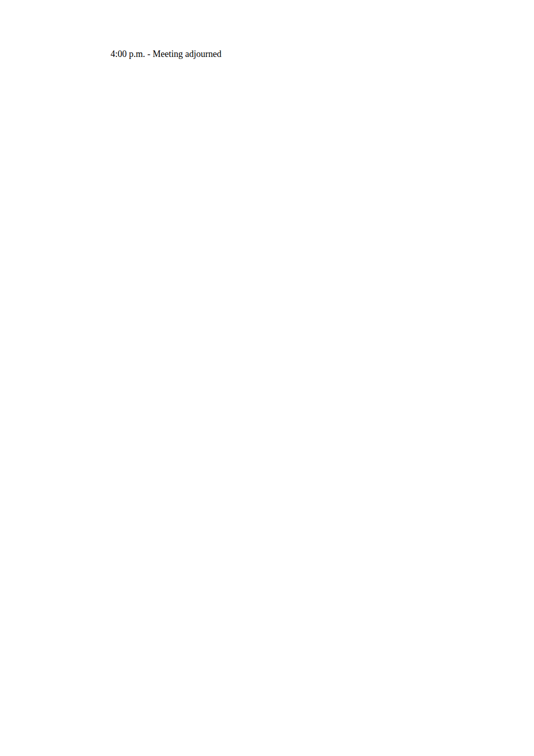4:00 p.m. - Meeting adjourned